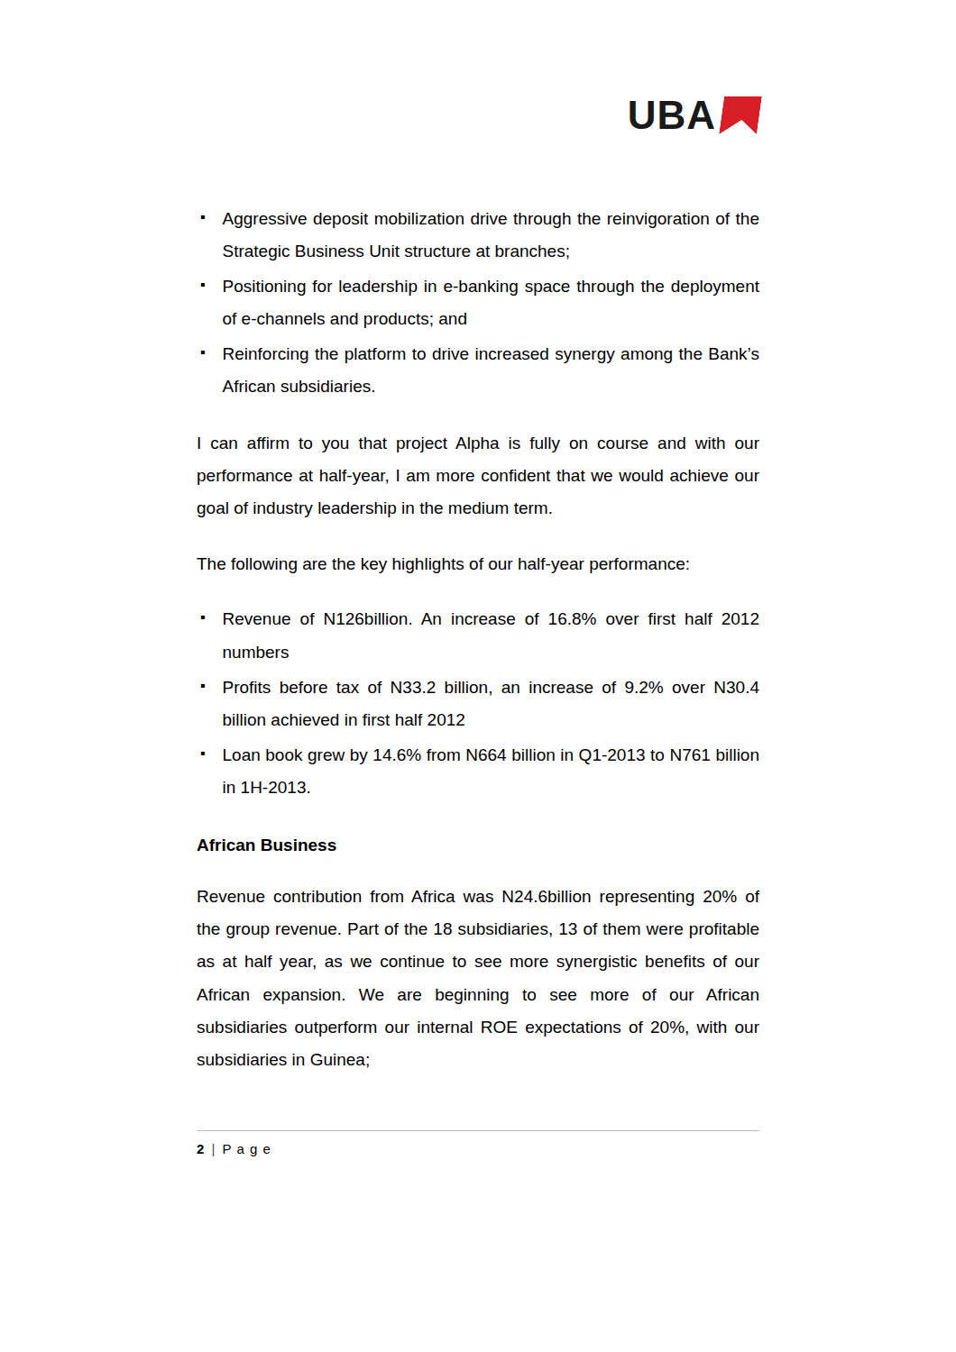UBA
Aggressive deposit mobilization drive through the reinvigoration of the Strategic Business Unit structure at branches;
Positioning for leadership in e-banking space through the deployment of e-channels and products; and
Reinforcing the platform to drive increased synergy among the Bank’s African subsidiaries.
I can affirm to you that project Alpha is fully on course and with our performance at half-year, I am more confident that we would achieve our goal of industry leadership in the medium term.
The following are the key highlights of our half-year performance:
Revenue of N126billion. An increase of 16.8% over first half 2012 numbers
Profits before tax of N33.2 billion, an increase of 9.2% over N30.4 billion achieved in first half 2012
Loan book grew by 14.6% from N664 billion in Q1-2013 to N761 billion in 1H-2013.
African Business
Revenue contribution from Africa was N24.6billion representing 20% of the group revenue. Part of the 18 subsidiaries, 13 of them were profitable as at half year, as we continue to see more synergistic benefits of our African expansion. We are beginning to see more of our African subsidiaries outperform our internal ROE expectations of 20%, with our subsidiaries in Guinea;
2 | P a g e